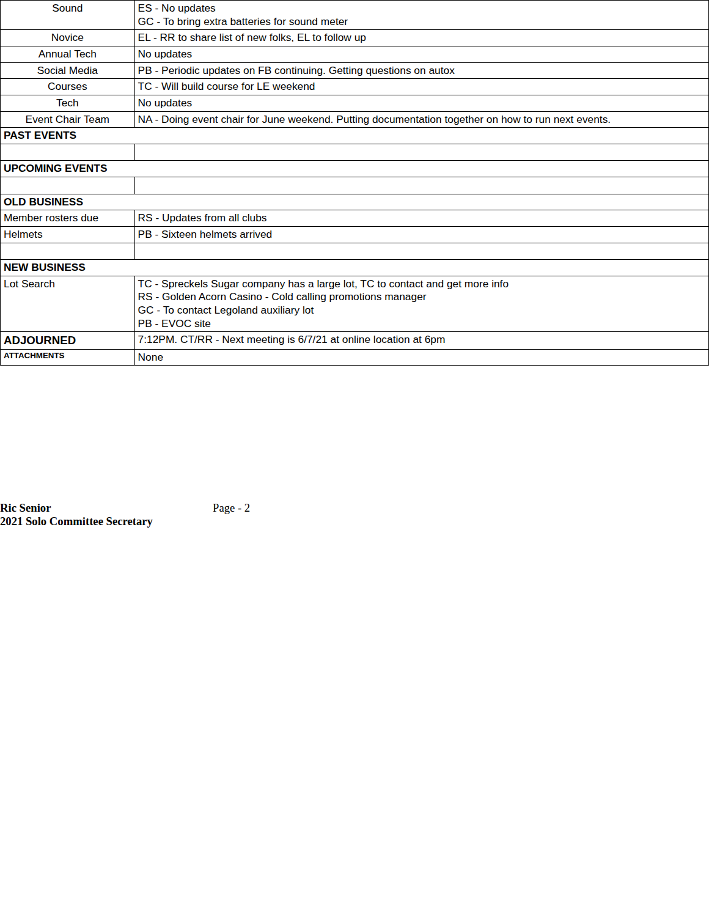| Sound | ES - No updates GC - To bring extra batteries for sound meter |
| Novice | EL - RR to share list of new folks, EL to follow up |
| Annual Tech | No updates |
| Social Media | PB - Periodic updates on FB continuing. Getting questions on autox |
| Courses | TC - Will build course for LE weekend |
| Tech | No updates |
| Event Chair Team | NA - Doing event chair for June weekend. Putting documentation together on how to run next events. |
| PAST EVENTS |
| UPCOMING EVENTS |
| OLD BUSINESS |
| Member rosters due | RS - Updates from all clubs |
| Helmets | PB - Sixteen helmets arrived |
| NEW BUSINESS |
| Lot Search | TC - Spreckels Sugar company has a large lot, TC to contact and get more info RS - Golden Acorn Casino - Cold calling promotions manager GC - To contact Legoland auxiliary lot PB - EVOC site |
| ADJOURNED | 7:12PM. CT/RR - Next meeting is 6/7/21 at online location at 6pm |
| ATTACHMENTS | None |
| Ric Senior | Page - 2 |
| 2021 Solo Committee Secretary | |